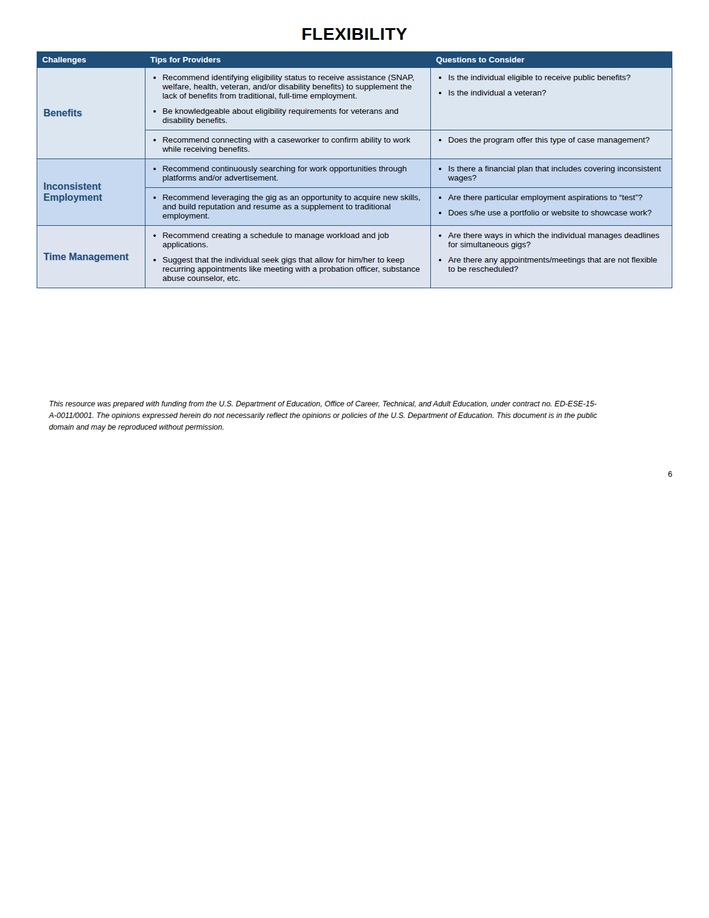FLEXIBILITY
| Challenges | Tips for Providers | Questions to Consider |
| --- | --- | --- |
| Benefits | Recommend identifying eligibility status to receive assistance (SNAP, welfare, health, veteran, and/or disability benefits) to supplement the lack of benefits from traditional, full-time employment. Be knowledgeable about eligibility requirements for veterans and disability benefits. | Is the individual eligible to receive public benefits? Is the individual a veteran? |
| Recommend connecting with a caseworker to confirm ability to work while receiving benefits. | Does the program offer this type of case management? |
| Inconsistent Employment | Recommend continuously searching for work opportunities through platforms and/or advertisement. | Is there a financial plan that includes covering inconsistent wages? |
| Recommend leveraging the gig as an opportunity to acquire new skills, and build reputation and resume as a supplement to traditional employment. | Are there particular employment aspirations to “test”? Does s/he use a portfolio or website to showcase work? |
| Time Management | Recommend creating a schedule to manage workload and job applications. Suggest that the individual seek gigs that allow for him/her to keep recurring appointments like meeting with a probation officer, substance abuse counselor, etc. | Are there ways in which the individual manages deadlines for simultaneous gigs? Are there any appointments/meetings that are not flexible to be rescheduled? |
This resource was prepared with funding from the U.S. Department of Education, Office of Career, Technical, and Adult Education, under contract no. ED-ESE-15-A-0011/0001. The opinions expressed herein do not necessarily reflect the opinions or policies of the U.S. Department of Education. This document is in the public domain and may be reproduced without permission.
6